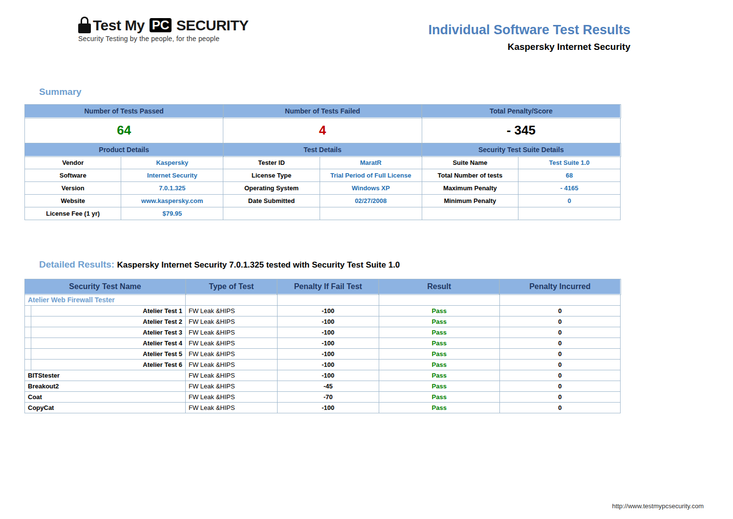Test My PC SECURITY
Security Testing by the people, for the people
Individual Software Test Results
Kaspersky Internet Security
Summary
| Number of Tests Passed | Number of Tests Failed | Total Penalty/Score |
| 64 | 4 | - 345 |
| Product Details | Test Details | Security Test Suite Details |
| Vendor | Kaspersky | Tester ID | MaratR | Suite Name | Test Suite 1.0 |
| Software | Internet Security | License Type | Trial Period of Full License | Total Number of tests | 68 |
| Version | 7.0.1.325 | Operating System | Windows XP | Maximum Penalty | - 4165 |
| Website | www.kaspersky.com | Date Submitted | 02/27/2008 | Minimum Penalty | 0 |
| License Fee (1 yr) | $79.95 | | | | |
Detailed Results: Kaspersky Internet Security 7.0.1.325 tested with Security Test Suite 1.0
| Security Test Name | Type of Test | Penalty If Fail Test | Result | Penalty Incurred |
| --- | --- | --- | --- | --- |
| Atelier Web Firewall Tester | | | | |
| | Atelier Test 1 | FW Leak &HIPS | -100 | Pass | 0 |
| | Atelier Test 2 | FW Leak &HIPS | -100 | Pass | 0 |
| | Atelier Test 3 | FW Leak &HIPS | -100 | Pass | 0 |
| | Atelier Test 4 | FW Leak &HIPS | -100 | Pass | 0 |
| | Atelier Test 5 | FW Leak &HIPS | -100 | Pass | 0 |
| | Atelier Test 6 | FW Leak &HIPS | -100 | Pass | 0 |
| BITStester | FW Leak &HIPS | -100 | Pass | 0 |
| Breakout2 | FW Leak &HIPS | -45 | Pass | 0 |
| Coat | FW Leak &HIPS | -70 | Pass | 0 |
| CopyCat | FW Leak &HIPS | -100 | Pass | 0 |
http://www.testmypcsecurity.com